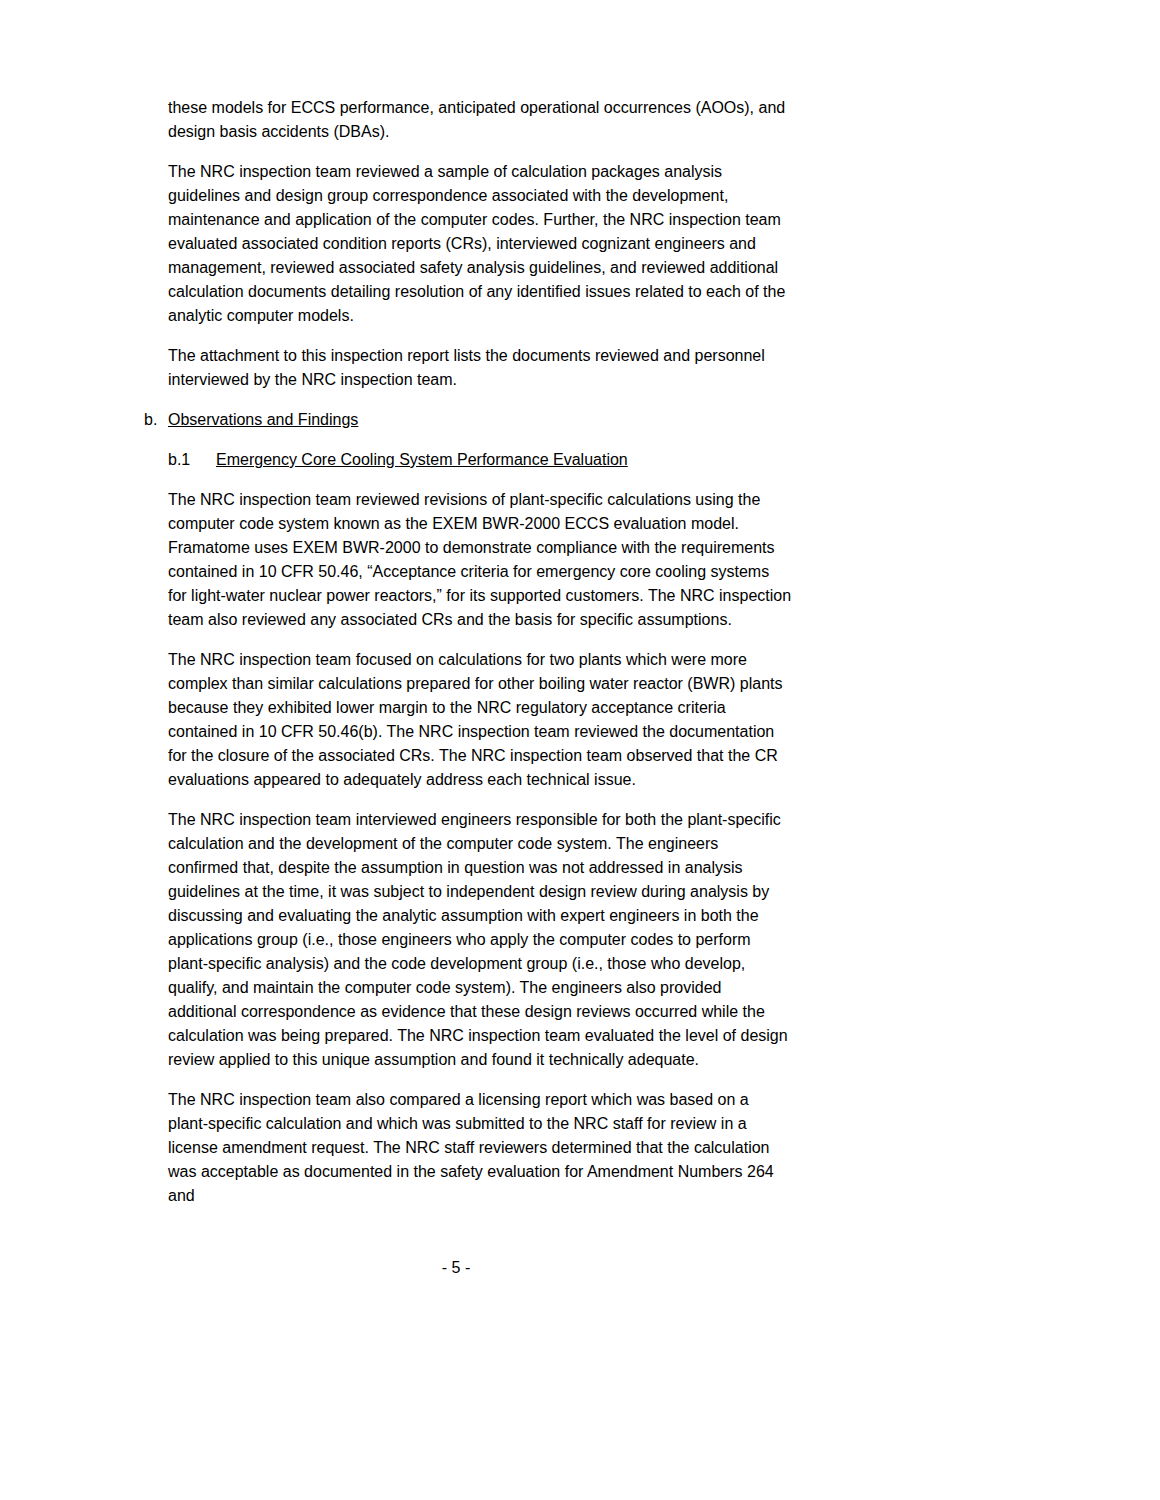these models for ECCS performance, anticipated operational occurrences (AOOs), and design basis accidents (DBAs).
The NRC inspection team reviewed a sample of calculation packages analysis guidelines and design group correspondence associated with the development, maintenance and application of the computer codes. Further, the NRC inspection team evaluated associated condition reports (CRs), interviewed cognizant engineers and management, reviewed associated safety analysis guidelines, and reviewed additional calculation documents detailing resolution of any identified issues related to each of the analytic computer models.
The attachment to this inspection report lists the documents reviewed and personnel interviewed by the NRC inspection team.
b. Observations and Findings
b.1 Emergency Core Cooling System Performance Evaluation
The NRC inspection team reviewed revisions of plant-specific calculations using the computer code system known as the EXEM BWR-2000 ECCS evaluation model. Framatome uses EXEM BWR-2000 to demonstrate compliance with the requirements contained in 10 CFR 50.46, “Acceptance criteria for emergency core cooling systems for light-water nuclear power reactors,” for its supported customers. The NRC inspection team also reviewed any associated CRs and the basis for specific assumptions.
The NRC inspection team focused on calculations for two plants which were more complex than similar calculations prepared for other boiling water reactor (BWR) plants because they exhibited lower margin to the NRC regulatory acceptance criteria contained in 10 CFR 50.46(b). The NRC inspection team reviewed the documentation for the closure of the associated CRs. The NRC inspection team observed that the CR evaluations appeared to adequately address each technical issue.
The NRC inspection team interviewed engineers responsible for both the plant-specific calculation and the development of the computer code system. The engineers confirmed that, despite the assumption in question was not addressed in analysis guidelines at the time, it was subject to independent design review during analysis by discussing and evaluating the analytic assumption with expert engineers in both the applications group (i.e., those engineers who apply the computer codes to perform plant-specific analysis) and the code development group (i.e., those who develop, qualify, and maintain the computer code system). The engineers also provided additional correspondence as evidence that these design reviews occurred while the calculation was being prepared. The NRC inspection team evaluated the level of design review applied to this unique assumption and found it technically adequate.
The NRC inspection team also compared a licensing report which was based on a plant-specific calculation and which was submitted to the NRC staff for review in a license amendment request. The NRC staff reviewers determined that the calculation was acceptable as documented in the safety evaluation for Amendment Numbers 264 and
- 5 -